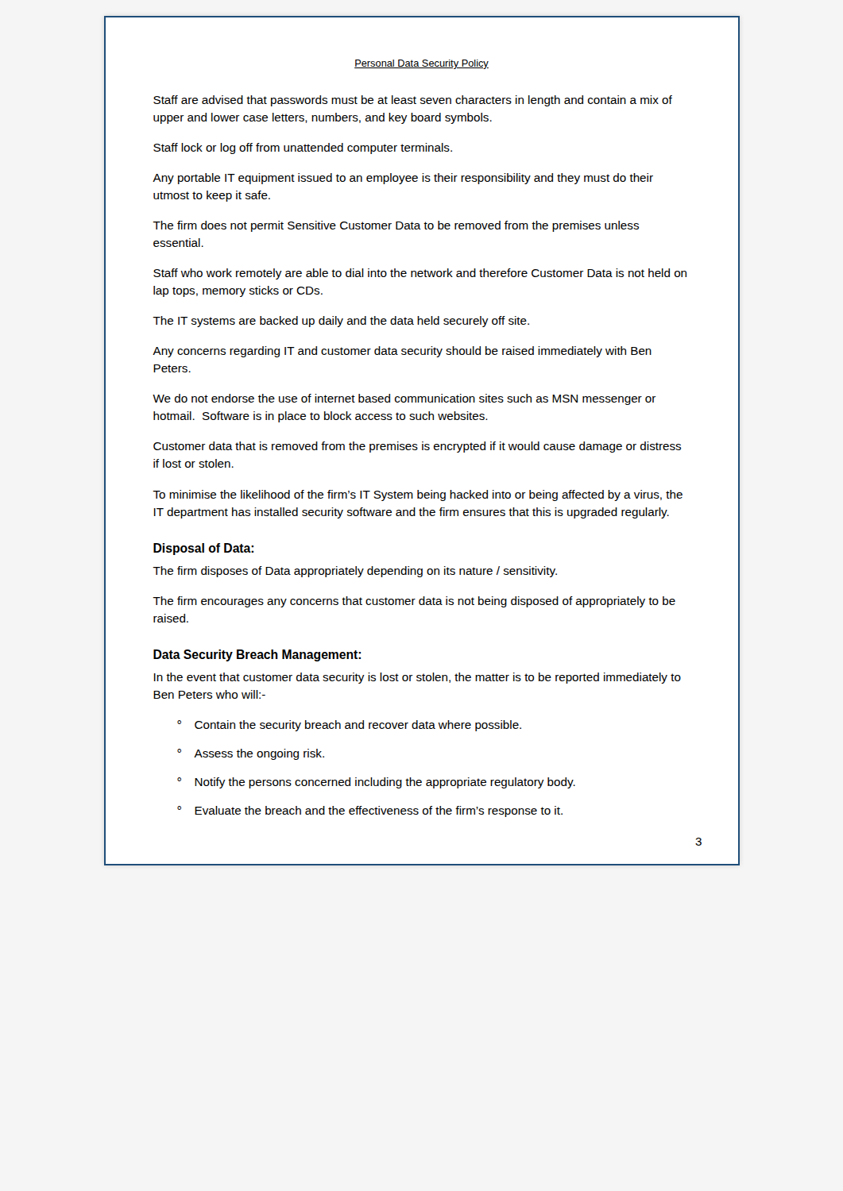Personal Data Security Policy
Staff are advised that passwords must be at least seven characters in length and contain a mix of upper and lower case letters, numbers, and key board symbols.
Staff lock or log off from unattended computer terminals.
Any portable IT equipment issued to an employee is their responsibility and they must do their utmost to keep it safe.
The firm does not permit Sensitive Customer Data to be removed from the premises unless essential.
Staff who work remotely are able to dial into the network and therefore Customer Data is not held on lap tops, memory sticks or CDs.
The IT systems are backed up daily and the data held securely off site.
Any concerns regarding IT and customer data security should be raised immediately with Ben Peters.
We do not endorse the use of internet based communication sites such as MSN messenger or hotmail. Software is in place to block access to such websites.
Customer data that is removed from the premises is encrypted if it would cause damage or distress if lost or stolen.
To minimise the likelihood of the firm’s IT System being hacked into or being affected by a virus, the IT department has installed security software and the firm ensures that this is upgraded regularly.
Disposal of Data:
The firm disposes of Data appropriately depending on its nature / sensitivity.
The firm encourages any concerns that customer data is not being disposed of appropriately to be raised.
Data Security Breach Management:
In the event that customer data security is lost or stolen, the matter is to be reported immediately to Ben Peters who will:-
Contain the security breach and recover data where possible.
Assess the ongoing risk.
Notify the persons concerned including the appropriate regulatory body.
Evaluate the breach and the effectiveness of the firm’s response to it.
3